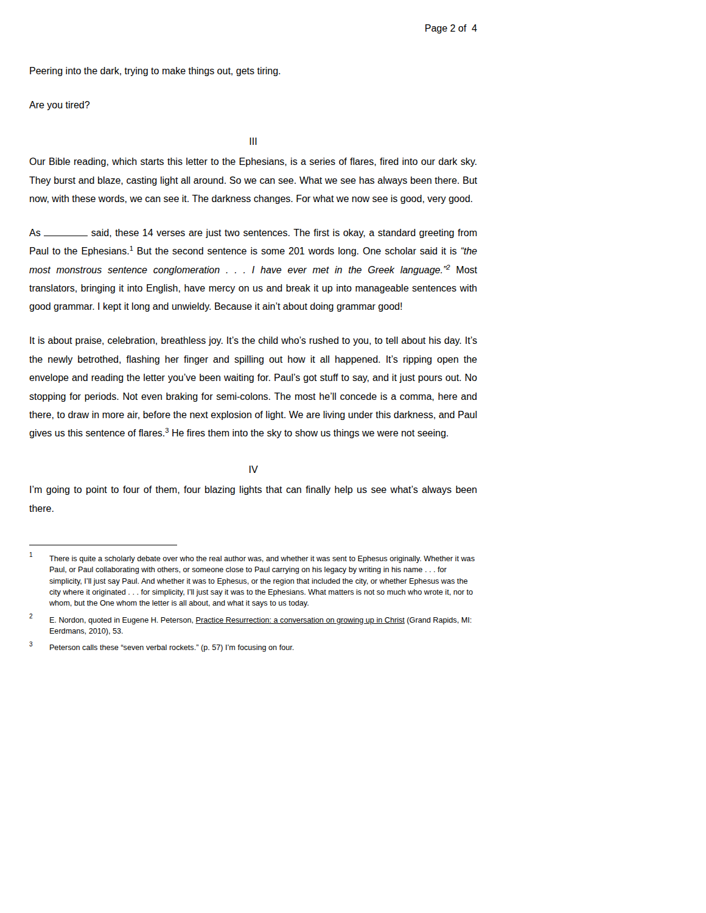Page 2 of 4
Peering into the dark, trying to make things out, gets tiring.
Are you tired?
III
Our Bible reading, which starts this letter to the Ephesians, is a series of flares, fired into our dark sky. They burst and blaze, casting light all around. So we can see. What we see has always been there. But now, with these words, we can see it. The darkness changes. For what we now see is good, very good.
As said, these 14 verses are just two sentences. The first is okay, a standard greeting from Paul to the Ephesians.1 But the second sentence is some 201 words long. One scholar said it is “the most monstrous sentence conglomeration . . . I have ever met in the Greek language.”2 Most translators, bringing it into English, have mercy on us and break it up into manageable sentences with good grammar. I kept it long and unwieldy. Because it ain’t about doing grammar good!
It is about praise, celebration, breathless joy. It’s the child who’s rushed to you, to tell about his day. It’s the newly betrothed, flashing her finger and spilling out how it all happened. It’s ripping open the envelope and reading the letter you’ve been waiting for. Paul’s got stuff to say, and it just pours out. No stopping for periods. Not even braking for semi-colons. The most he’ll concede is a comma, here and there, to draw in more air, before the next explosion of light. We are living under this darkness, and Paul gives us this sentence of flares.3 He fires them into the sky to show us things we were not seeing.
IV
I’m going to point to four of them, four blazing lights that can finally help us see what’s always been there.
There is quite a scholarly debate over who the real author was, and whether it was sent to Ephesus originally. Whether it was Paul, or Paul collaborating with others, or someone close to Paul carrying on his legacy by writing in his name . . . for simplicity, I’ll just say Paul. And whether it was to Ephesus, or the region that included the city, or whether Ephesus was the city where it originated . . . for simplicity, I’ll just say it was to the Ephesians. What matters is not so much who wrote it, nor to whom, but the One whom the letter is all about, and what it says to us today.
E. Nordon, quoted in Eugene H. Peterson, Practice Resurrection: a conversation on growing up in Christ (Grand Rapids, MI: Eerdmans, 2010), 53.
Peterson calls these “seven verbal rockets.” (p. 57) I’m focusing on four.